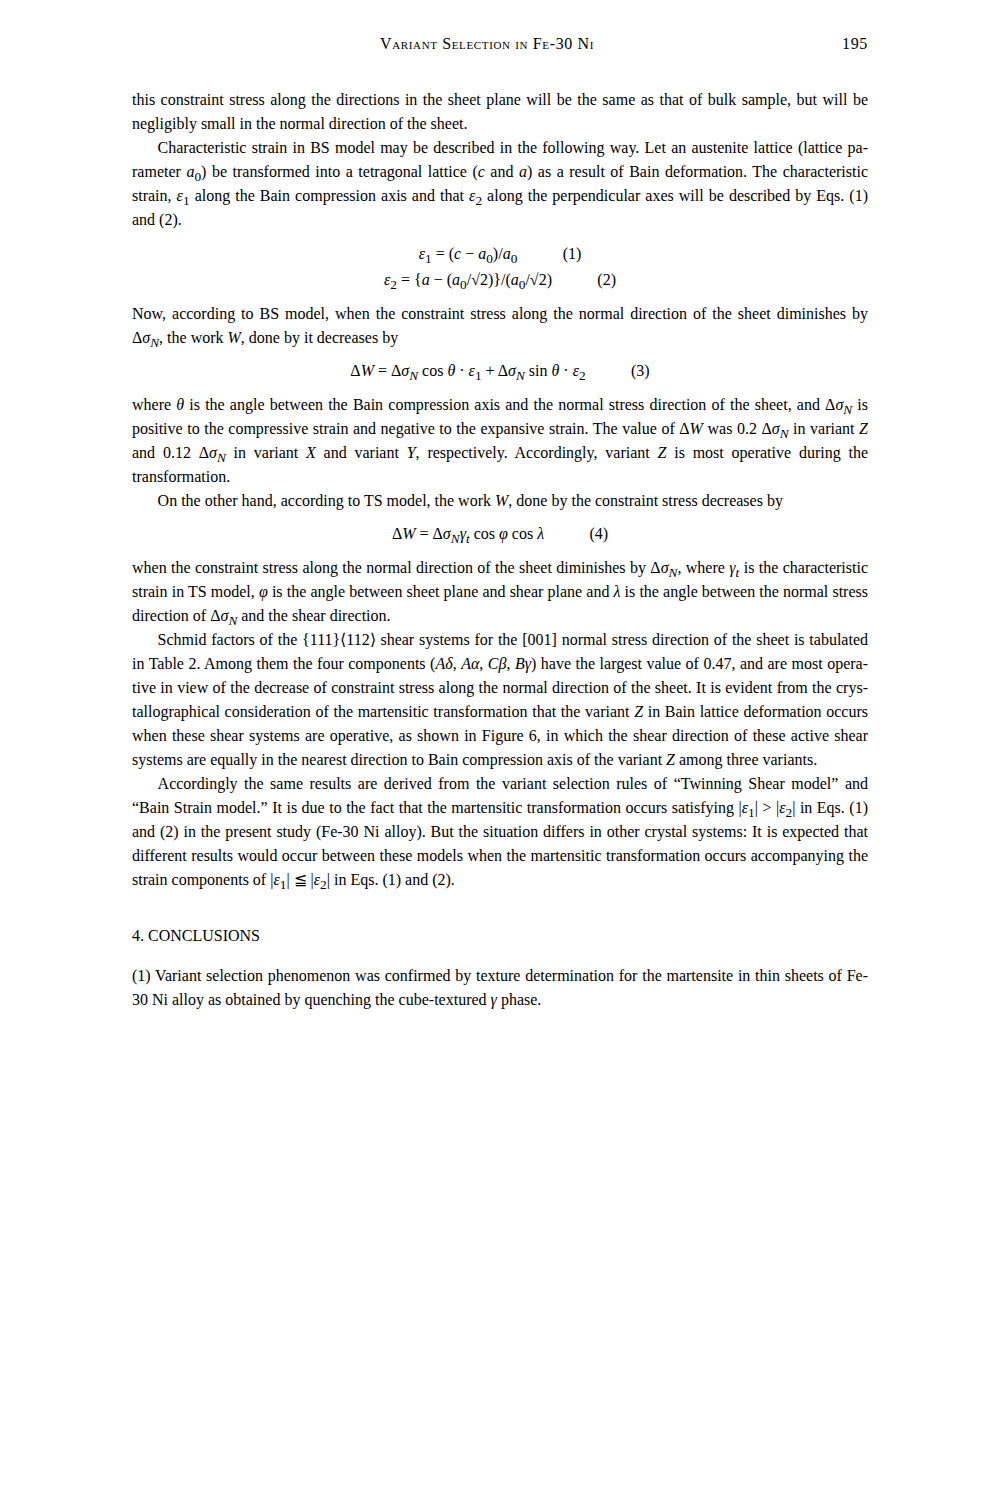Variant Selection in Fe-30 Ni 195
this constraint stress along the directions in the sheet plane will be the same as that of bulk sample, but will be negligibly small in the normal direction of the sheet.
Characteristic strain in BS model may be described in the following way. Let an austenite lattice (lattice parameter a0) be transformed into a tetragonal lattice (c and a) as a result of Bain deformation. The characteristic strain, ε1 along the Bain compression axis and that ε2 along the perpendicular axes will be described by Eqs. (1) and (2).
ε1 = (c − a0)/a0 (1)
ε2 = {a − (a0/√2)}/(a0/√2) (2)
Now, according to BS model, when the constraint stress along the normal direction of the sheet diminishes by ΔσN, the work W, done by it decreases by
ΔW = ΔσN cos θ · ε1 + ΔσN sin θ · ε2 (3)
where θ is the angle between the Bain compression axis and the normal stress direction of the sheet, and ΔσN is positive to the compressive strain and negative to the expansive strain. The value of ΔW was 0.2 ΔσN in variant Z and 0.12 ΔσN in variant X and variant Y, respectively. Accordingly, variant Z is most operative during the transformation.
On the other hand, according to TS model, the work W, done by the constraint stress decreases by
ΔW = ΔσNγt cos φ cos λ (4)
when the constraint stress along the normal direction of the sheet diminishes by ΔσN, where γt is the characteristic strain in TS model, φ is the angle between sheet plane and shear plane and λ is the angle between the normal stress direction of ΔσN and the shear direction.
Schmid factors of the {111}⟨112⟩ shear systems for the [001] normal stress direction of the sheet is tabulated in Table 2. Among them the four components (Aδ, Aα, Cβ, Bγ) have the largest value of 0.47, and are most operative in view of the decrease of constraint stress along the normal direction of the sheet. It is evident from the crystallographical consideration of the martensitic transformation that the variant Z in Bain lattice deformation occurs when these shear systems are operative, as shown in Figure 6, in which the shear direction of these active shear systems are equally in the nearest direction to Bain compression axis of the variant Z among three variants.
Accordingly the same results are derived from the variant selection rules of “Twinning Shear model” and “Bain Strain model.” It is due to the fact that the martensitic transformation occurs satisfying |ε1| > |ε2| in Eqs. (1) and (2) in the present study (Fe-30 Ni alloy). But the situation differs in other crystal systems: It is expected that different results would occur between these models when the martensitic transformation occurs accompanying the strain components of |ε1| ≦ |ε2| in Eqs. (1) and (2).
4. CONCLUSIONS
(1) Variant selection phenomenon was confirmed by texture determination for the martensite in thin sheets of Fe-30 Ni alloy as obtained by quenching the cube-textured γ phase.